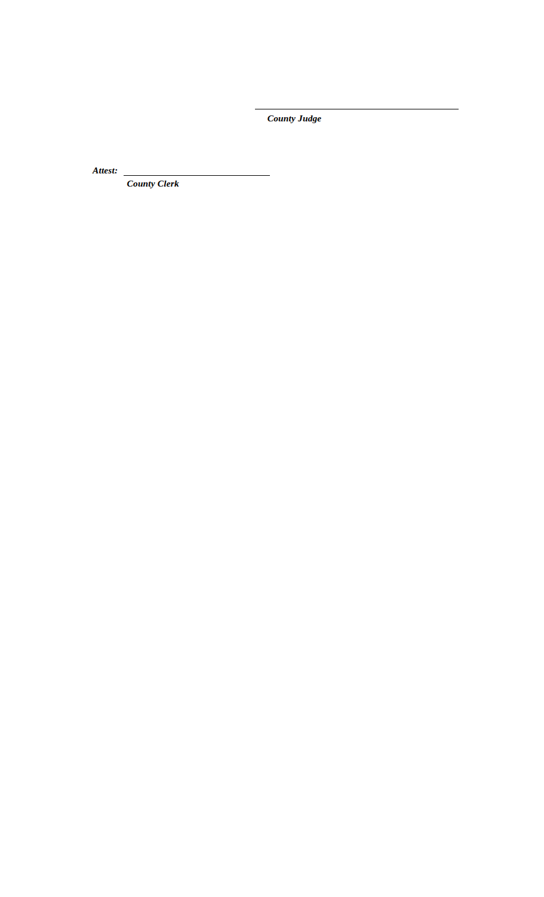County Judge
Attest:
County Clerk